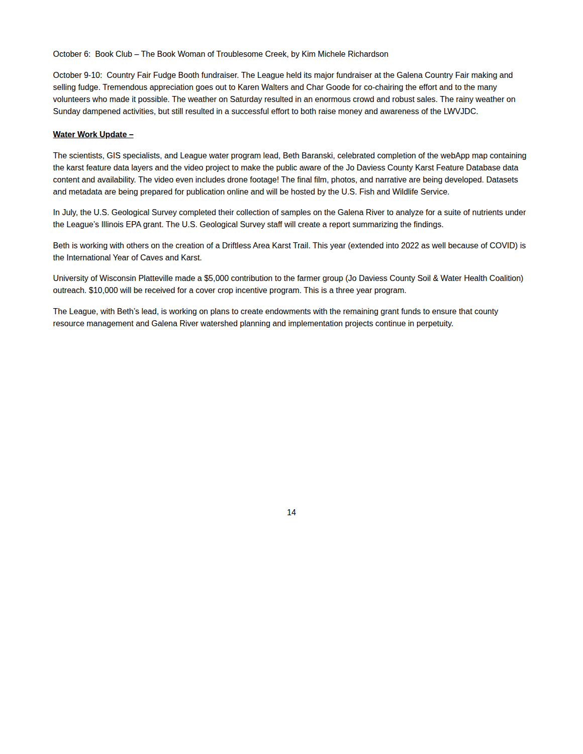October 6: Book Club – The Book Woman of Troublesome Creek, by Kim Michele Richardson
October 9-10: Country Fair Fudge Booth fundraiser. The League held its major fundraiser at the Galena Country Fair making and selling fudge. Tremendous appreciation goes out to Karen Walters and Char Goode for co-chairing the effort and to the many volunteers who made it possible. The weather on Saturday resulted in an enormous crowd and robust sales. The rainy weather on Sunday dampened activities, but still resulted in a successful effort to both raise money and awareness of the LWVJDC.
Water Work Update –
The scientists, GIS specialists, and League water program lead, Beth Baranski, celebrated completion of the webApp map containing the karst feature data layers and the video project to make the public aware of the Jo Daviess County Karst Feature Database data content and availability. The video even includes drone footage! The final film, photos, and narrative are being developed. Datasets and metadata are being prepared for publication online and will be hosted by the U.S. Fish and Wildlife Service.
In July, the U.S. Geological Survey completed their collection of samples on the Galena River to analyze for a suite of nutrients under the League’s Illinois EPA grant. The U.S. Geological Survey staff will create a report summarizing the findings.
Beth is working with others on the creation of a Driftless Area Karst Trail. This year (extended into 2022 as well because of COVID) is the International Year of Caves and Karst.
University of Wisconsin Platteville made a $5,000 contribution to the farmer group (Jo Daviess County Soil & Water Health Coalition) outreach. $10,000 will be received for a cover crop incentive program. This is a three year program.
The League, with Beth’s lead, is working on plans to create endowments with the remaining grant funds to ensure that county resource management and Galena River watershed planning and implementation projects continue in perpetuity.
14